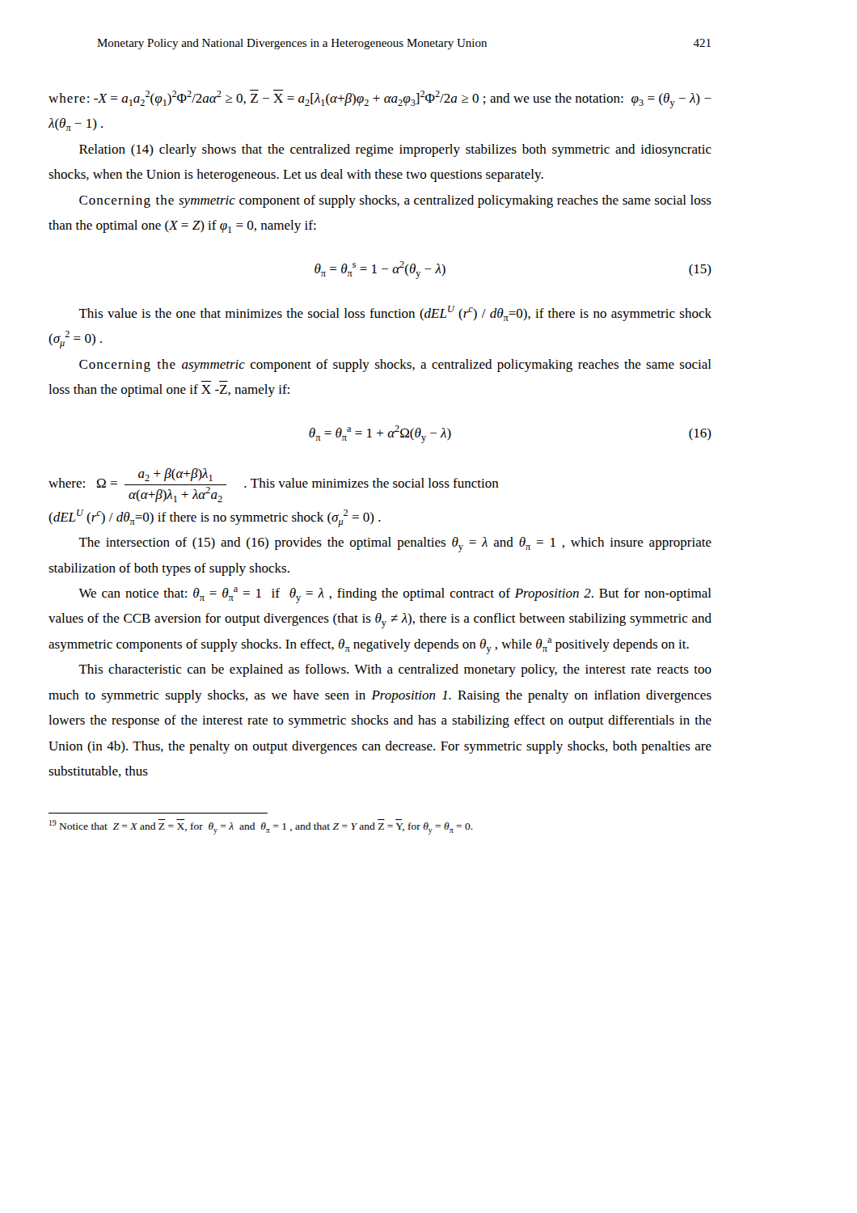Monetary Policy and National Divergences in a Heterogeneous Monetary Union 421
where: -X = a1a22(φ1)2Φ2/2aα2 ≥ 0, Z − X = a2[λ1(α+β)φ2 + αa2φ3]2Φ2/2a ≥ 0 ; and we use the notation: φ3 = (θy − λ) − λ(θπ − 1) .
Relation (14) clearly shows that the centralized regime improperly stabilizes both symmetric and idiosyncratic shocks, when the Union is heterogeneous. Let us deal with these two questions separately.
Concerning the symmetric component of supply shocks, a centralized policymaking reaches the same social loss than the optimal one (X = Z) if φ1 = 0, namely if:
θπ = θπs = 1 − α2(θy − λ) (15)
This value is the one that minimizes the social loss function (dELU (rc) / dθπ=0), if there is no asymmetric shock (σμ2 = 0) .
Concerning the asymmetric component of supply shocks, a centralized policymaking reaches the same social loss than the optimal one if X -Z, namely if:
θπ = θπa = 1 + α2Ω(θy − λ) (16)
where: Ω = a2 + β(α+β)λ1 α(α+β)λ1 + λα2a2 . This value minimizes the social loss function
(dELU (rc) / dθπ=0) if there is no symmetric shock (σμ2 = 0) .
The intersection of (15) and (16) provides the optimal penalties θy = λ and θπ = 1 , which insure appropriate stabilization of both types of supply shocks.
We can notice that: θπ = θπa = 1 if θy = λ , finding the optimal contract of Proposition 2. But for non-optimal values of the CCB aversion for output divergences (that is θy ≠ λ), there is a conflict between stabilizing symmetric and asymmetric components of supply shocks. In effect, θπ negatively depends on θy , while θπa positively depends on it.
This characteristic can be explained as follows. With a centralized monetary policy, the interest rate reacts too much to symmetric supply shocks, as we have seen in Proposition 1. Raising the penalty on inflation divergences lowers the response of the interest rate to symmetric shocks and has a stabilizing effect on output differentials in the Union (in 4b). Thus, the penalty on output divergences can decrease. For symmetric supply shocks, both penalties are substitutable, thus
19 Notice that Z = X and Z = X, for θy = λ and θπ = 1 , and that Z = Y and Z = Y, for θy = θπ = 0.